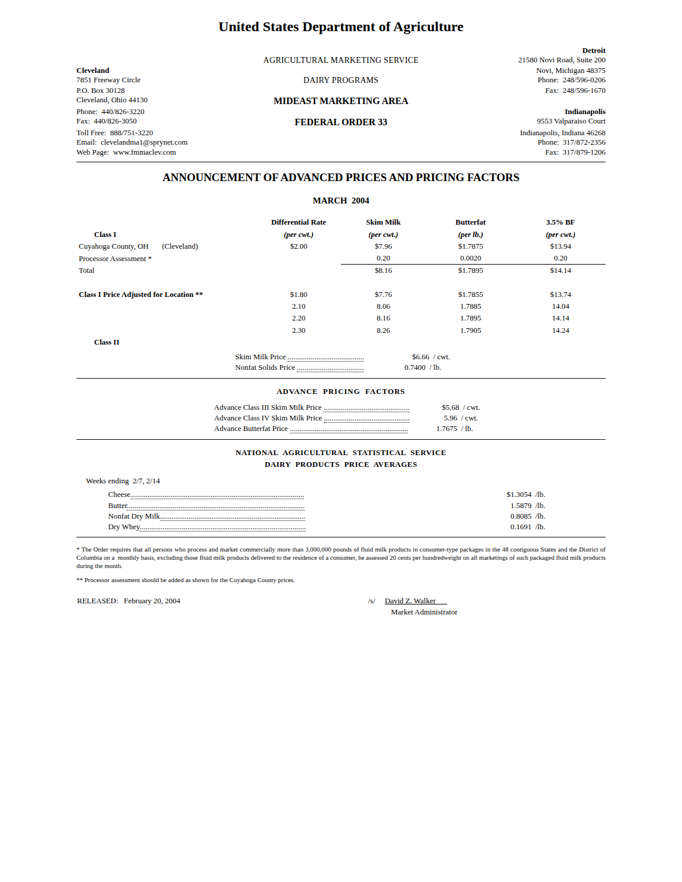United States Department of Agriculture
| | | Detroit |
| | AGRICULTURAL MARKETING SERVICE | 21580 Novi Road, Suite 200 |
| Cleveland | | Novi, Michigan 48375 |
| 7851 Freeway Circle | DAIRY PROGRAMS | Phone: 248/596-0206 |
| P.O. Box 30128 | | Fax: 248/596-1670 |
| Cleveland, Ohio 44130 | MIDEAST MARKETING AREA | |
| Phone: 440/826-3220 | | Indianapolis |
| Fax: 440/826-3050 | FEDERAL ORDER 33 | 9553 Valparaiso Court |
| Toll Free: 888/751-3220 | | Indianapolis, Indiana 46268 |
| Email: clevelandma1@sprynet.com | | Phone: 317/872-2356 |
| Web Page: www.fmmaclev.com | | Fax: 317/879-1206 |
ANNOUNCEMENT OF ADVANCED PRICES AND PRICING FACTORS
MARCH 2004
| | Differential Rate | Skim Milk | Butterfat | 3.5% BF |
| Class I | (per cwt.) | (per cwt.) | (per lb.) | (per cwt.) |
| Cuyahoga County, OH (Cleveland) | $2.00 | $7.96 | $1.7875 | $13.94 |
| Processor Assessment * | | 0.20 | 0.0020 | 0.20 |
| Total | | $8.16 | $1.7895 | $14.14 |
| Class I Price Adjusted for Location ** | $1.80 | $7.76 | $1.7855 | $13.74 |
| | 2.10 | 8.06 | 1.7885 | 14.04 |
| | 2.20 | 8.16 | 1.7895 | 14.14 |
| | 2.30 | 8.26 | 1.7905 | 14.24 |
| Class II | |
| | Skim Milk Price ........................................ | $6.66 / cwt. |
| | Nonfat Solids Price ................................... | 0.7400 / lb. |
ADVANCE PRICING FACTORS
| | Advance Class III Skim Milk Price ............................................. | $5.68 / cwt. |
| | Advance Class IV Skim Milk Price ............................................. | 5.96 / cwt. |
| | Advance Butterfat Price .............................................................. | 1.7675 / lb. |
NATIONAL AGRICULTURAL STATISTICAL SERVICE
DAIRY PRODUCTS PRICE AVERAGES
Weeks ending 2/7, 2/14
| | Cheese ........................................................................................... | $1.3054 | /lb. |
| | Butter ............................................................................................. | 1.5879 | /lb. |
| | Nonfat Dry Milk ............................................................................ | 0.8085 | /lb. |
| | Dry Whey ....................................................................................... | 0.1691 | /lb. |
* The Order requires that all persons who process and market commercially more than 3,000,000 pounds of fluid milk products in consumer-type packages in the 48 contiguous States and the District of Columbia on a monthly basis, excluding those fluid milk products delivered to the residence of a consumer, be assessed 20 cents per hundredweight on all marketings of such packaged fluid milk products during the month.
** Processor assessment should be added as shown for the Cuyahoga County prices.
| RELEASED: February 20, 2004 | /s/ David Z. Walker |
| | Market Administrator |